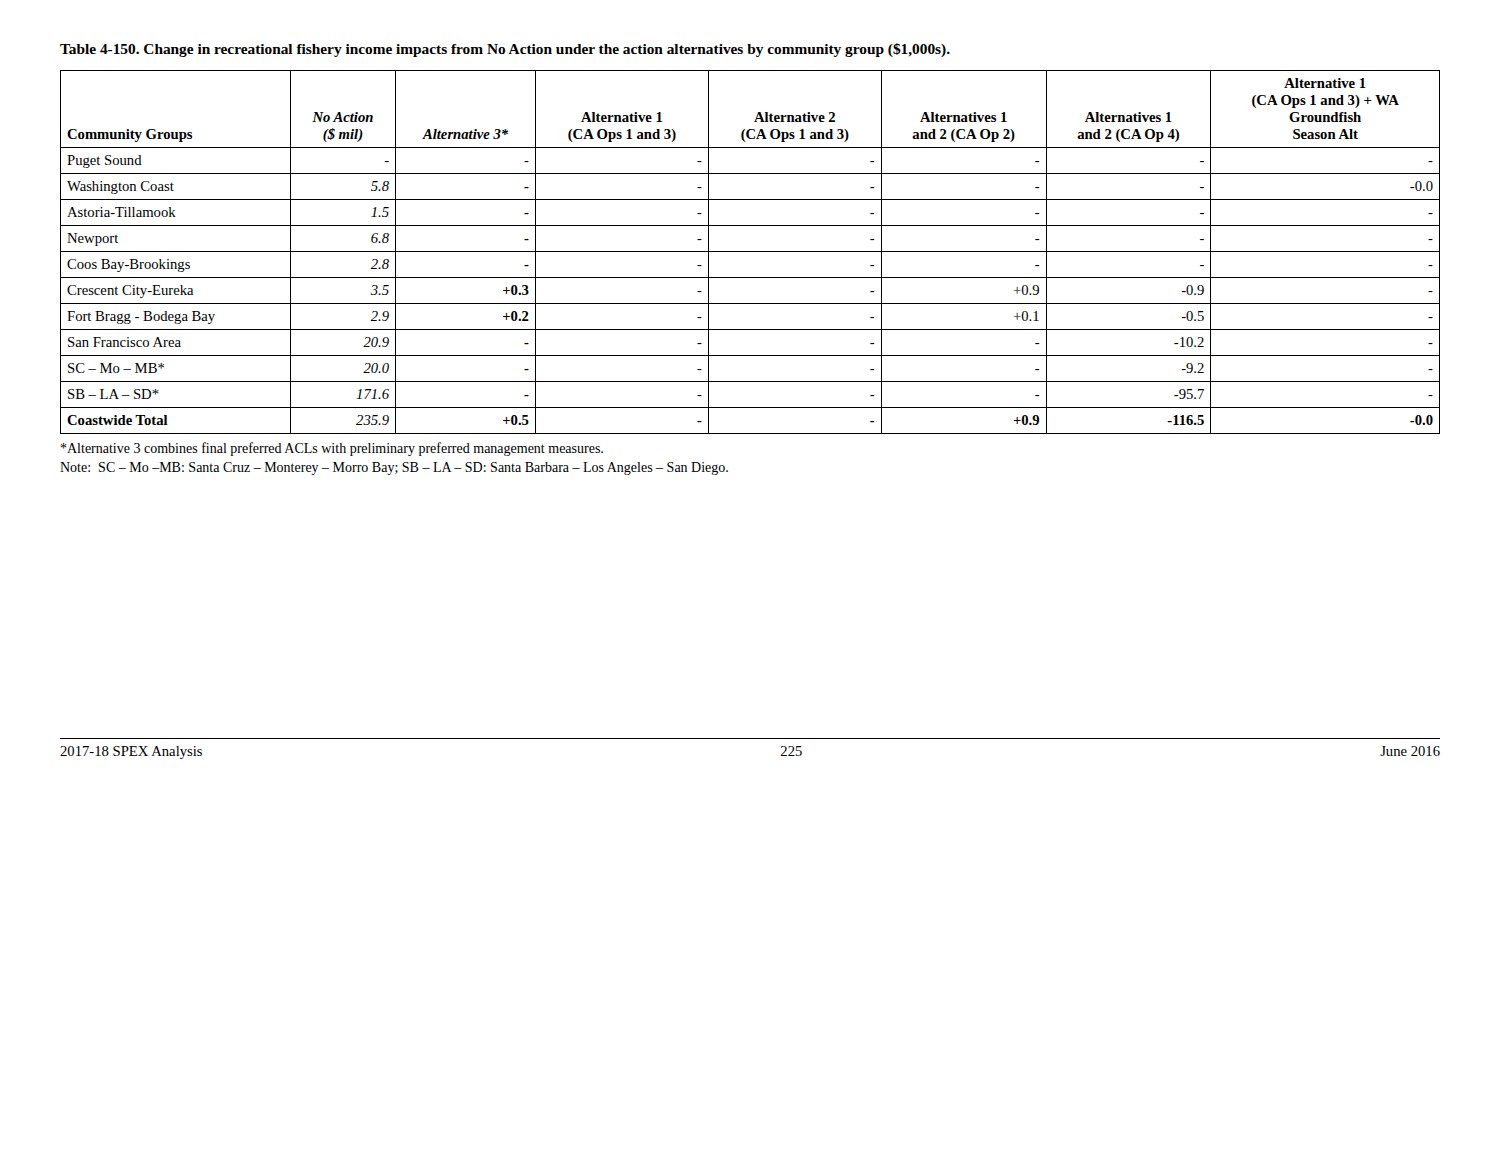Table 4-150. Change in recreational fishery income impacts from No Action under the action alternatives by community group ($1,000s).
| Community Groups | No Action ($ mil) | Alternative 3* | Alternative 1 (CA Ops 1 and 3) | Alternative 2 (CA Ops 1 and 3) | Alternatives 1 and 2 (CA Op 2) | Alternatives 1 and 2 (CA Op 4) | Alternative 1 (CA Ops 1 and 3) + WA Groundfish Season Alt |
| --- | --- | --- | --- | --- | --- | --- | --- |
| Puget Sound | - | - | - | - | - | - | - |
| Washington Coast | 5.8 | - | - | - | - | - | -0.0 |
| Astoria-Tillamook | 1.5 | - | - | - | - | - | - |
| Newport | 6.8 | - | - | - | - | - | - |
| Coos Bay-Brookings | 2.8 | - | - | - | - | - | - |
| Crescent City-Eureka | 3.5 | +0.3 | - | - | +0.9 | -0.9 | - |
| Fort Bragg - Bodega Bay | 2.9 | +0.2 | - | - | +0.1 | -0.5 | - |
| San Francisco Area | 20.9 | - | - | - | - | -10.2 | - |
| SC – Mo – MB* | 20.0 | - | - | - | - | -9.2 | - |
| SB – LA – SD* | 171.6 | - | - | - | - | -95.7 | - |
| Coastwide Total | 235.9 | +0.5 | - | - | +0.9 | -116.5 | -0.0 |
*Alternative 3 combines final preferred ACLs with preliminary preferred management measures.
Note: SC – Mo –MB: Santa Cruz – Monterey – Morro Bay; SB – LA – SD: Santa Barbara – Los Angeles – San Diego.
2017-18 SPEX Analysis
225
June 2016